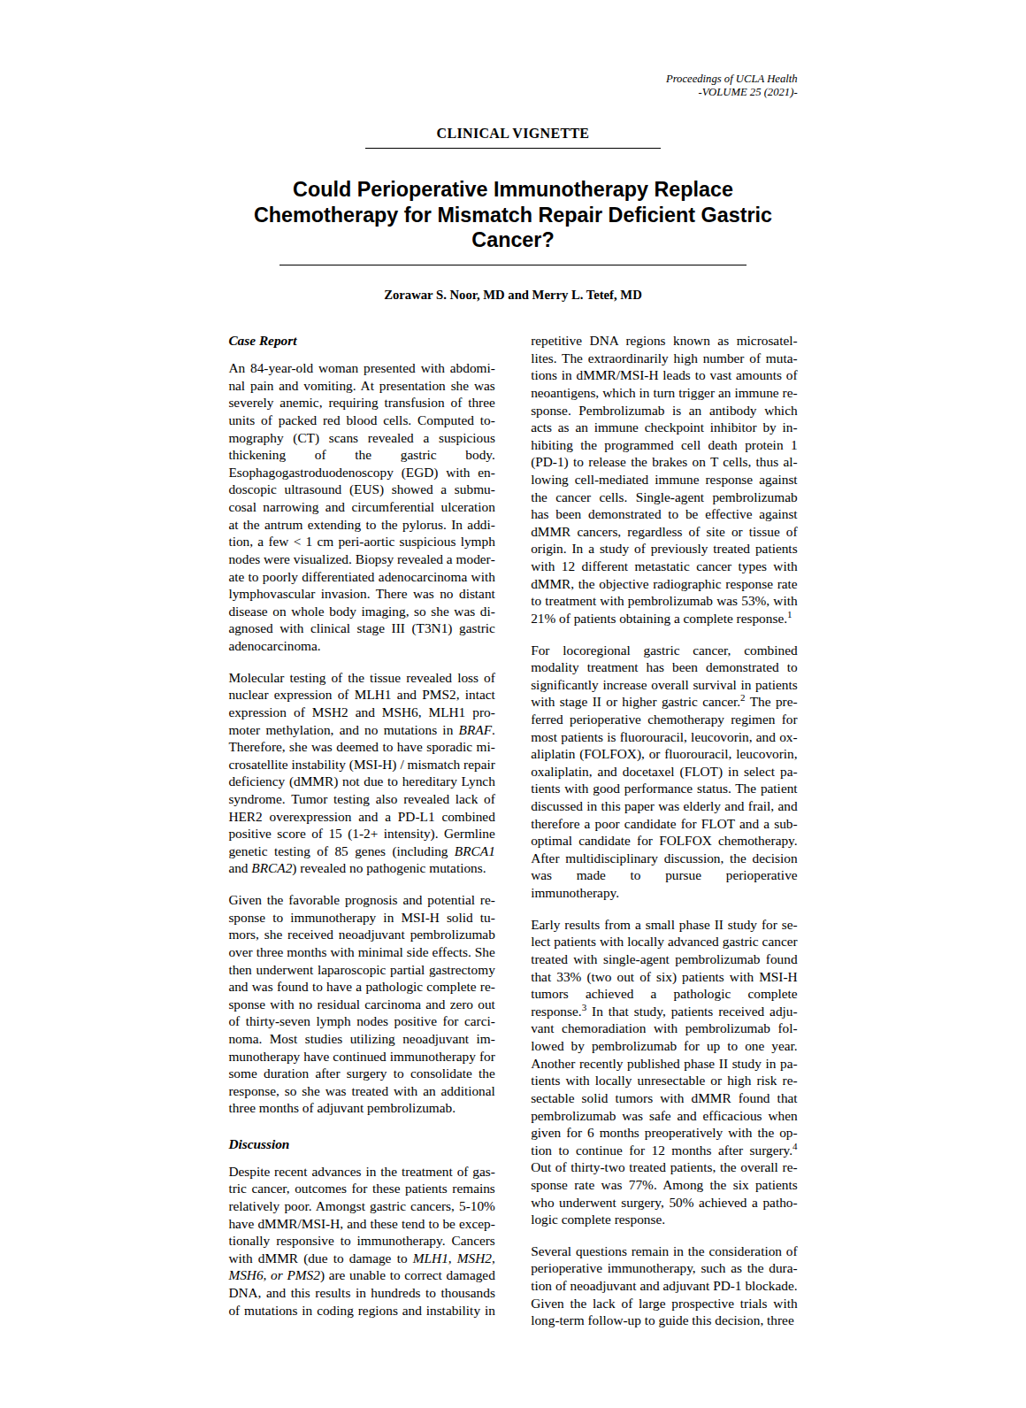Proceedings of UCLA Health
-VOLUME 25 (2021)-
CLINICAL VIGNETTE
Could Perioperative Immunotherapy Replace Chemotherapy for Mismatch Repair Deficient Gastric Cancer?
Zorawar S. Noor, MD and Merry L. Tetef, MD
Case Report
An 84-year-old woman presented with abdominal pain and vomiting. At presentation she was severely anemic, requiring transfusion of three units of packed red blood cells. Computed tomography (CT) scans revealed a suspicious thickening of the gastric body. Esophagogastroduodenoscopy (EGD) with endoscopic ultrasound (EUS) showed a submucosal narrowing and circumferential ulceration at the antrum extending to the pylorus. In addition, a few < 1 cm peri-aortic suspicious lymph nodes were visualized. Biopsy revealed a moderate to poorly differentiated adenocarcinoma with lymphovascular invasion. There was no distant disease on whole body imaging, so she was diagnosed with clinical stage III (T3N1) gastric adenocarcinoma.
Molecular testing of the tissue revealed loss of nuclear expression of MLH1 and PMS2, intact expression of MSH2 and MSH6, MLH1 promoter methylation, and no mutations in BRAF. Therefore, she was deemed to have sporadic microsatellite instability (MSI-H) / mismatch repair deficiency (dMMR) not due to hereditary Lynch syndrome. Tumor testing also revealed lack of HER2 overexpression and a PD-L1 combined positive score of 15 (1-2+ intensity). Germline genetic testing of 85 genes (including BRCA1 and BRCA2) revealed no pathogenic mutations.
Given the favorable prognosis and potential response to immunotherapy in MSI-H solid tumors, she received neoadjuvant pembrolizumab over three months with minimal side effects. She then underwent laparoscopic partial gastrectomy and was found to have a pathologic complete response with no residual carcinoma and zero out of thirty-seven lymph nodes positive for carcinoma. Most studies utilizing neoadjuvant immunotherapy have continued immunotherapy for some duration after surgery to consolidate the response, so she was treated with an additional three months of adjuvant pembrolizumab.
Discussion
Despite recent advances in the treatment of gastric cancer, outcomes for these patients remains relatively poor. Amongst gastric cancers, 5-10% have dMMR/MSI-H, and these tend to be exceptionally responsive to immunotherapy. Cancers with dMMR (due to damage to MLH1, MSH2, MSH6, or PMS2) are unable to correct damaged DNA, and this results in hundreds to thousands of mutations in coding regions and instability in repetitive DNA regions known as microsatellites. The extraordinarily high number of mutations in dMMR/MSI-H leads to vast amounts of neoantigens, which in turn trigger an immune response. Pembrolizumab is an antibody which acts as an immune checkpoint inhibitor by inhibiting the programmed cell death protein 1 (PD-1) to release the brakes on T cells, thus allowing cell-mediated immune response against the cancer cells. Single-agent pembrolizumab has been demonstrated to be effective against dMMR cancers, regardless of site or tissue of origin. In a study of previously treated patients with 12 different metastatic cancer types with dMMR, the objective radiographic response rate to treatment with pembrolizumab was 53%, with 21% of patients obtaining a complete response.1
For locoregional gastric cancer, combined modality treatment has been demonstrated to significantly increase overall survival in patients with stage II or higher gastric cancer.2 The preferred perioperative chemotherapy regimen for most patients is fluorouracil, leucovorin, and oxaliplatin (FOLFOX), or fluorouracil, leucovorin, oxaliplatin, and docetaxel (FLOT) in select patients with good performance status. The patient discussed in this paper was elderly and frail, and therefore a poor candidate for FLOT and a suboptimal candidate for FOLFOX chemotherapy. After multidisciplinary discussion, the decision was made to pursue perioperative immunotherapy.
Early results from a small phase II study for select patients with locally advanced gastric cancer treated with single-agent pembrolizumab found that 33% (two out of six) patients with MSI-H tumors achieved a pathologic complete response.3 In that study, patients received adjuvant chemoradiation with pembrolizumab followed by pembrolizumab for up to one year. Another recently published phase II study in patients with locally unresectable or high risk resectable solid tumors with dMMR found that pembrolizumab was safe and efficacious when given for 6 months preoperatively with the option to continue for 12 months after surgery.4 Out of thirty-two treated patients, the overall response rate was 77%. Among the six patients who underwent surgery, 50% achieved a pathologic complete response.
Several questions remain in the consideration of perioperative immunotherapy, such as the duration of neoadjuvant and adjuvant PD-1 blockade. Given the lack of large prospective trials with long-term follow-up to guide this decision, three